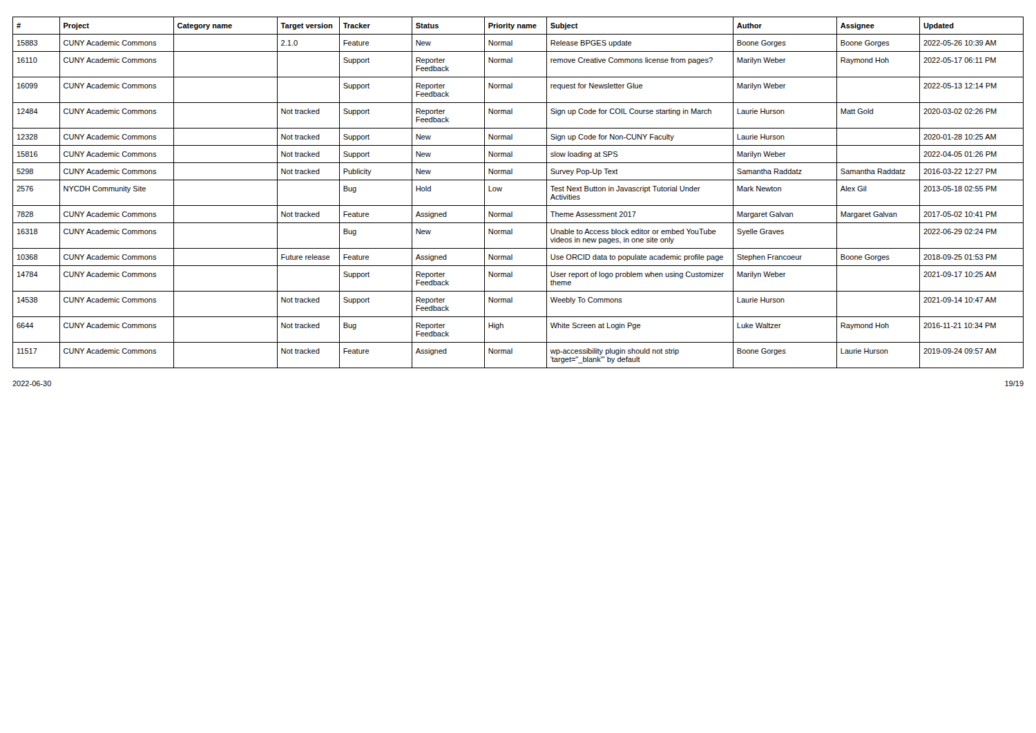| # | Project | Category name | Target version | Tracker | Status | Priority name | Subject | Author | Assignee | Updated |
| --- | --- | --- | --- | --- | --- | --- | --- | --- | --- | --- |
| 15883 | CUNY Academic Commons | | 2.1.0 | Feature | New | Normal | Release BPGES update | Boone Gorges | Boone Gorges | 2022-05-26 10:39 AM |
| 16110 | CUNY Academic Commons | | | Support | Reporter Feedback | Normal | remove Creative Commons license from pages? | Marilyn Weber | Raymond Hoh | 2022-05-17 06:11 PM |
| 16099 | CUNY Academic Commons | | | Support | Reporter Feedback | Normal | request for Newsletter Glue | Marilyn Weber | | 2022-05-13 12:14 PM |
| 12484 | CUNY Academic Commons | | Not tracked | Support | Reporter Feedback | Normal | Sign up Code for COIL Course starting in March | Laurie Hurson | Matt Gold | 2020-03-02 02:26 PM |
| 12328 | CUNY Academic Commons | | Not tracked | Support | New | Normal | Sign up Code for Non-CUNY Faculty | Laurie Hurson | | 2020-01-28 10:25 AM |
| 15816 | CUNY Academic Commons | | Not tracked | Support | New | Normal | slow loading at SPS | Marilyn Weber | | 2022-04-05 01:26 PM |
| 5298 | CUNY Academic Commons | | Not tracked | Publicity | New | Normal | Survey Pop-Up Text | Samantha Raddatz | Samantha Raddatz | 2016-03-22 12:27 PM |
| 2576 | NYCDH Community Site | | | Bug | Hold | Low | Test Next Button in Javascript Tutorial Under Activities | Mark Newton | Alex Gil | 2013-05-18 02:55 PM |
| 7828 | CUNY Academic Commons | | Not tracked | Feature | Assigned | Normal | Theme Assessment 2017 | Margaret Galvan | Margaret Galvan | 2017-05-02 10:41 PM |
| 16318 | CUNY Academic Commons | | | Bug | New | Normal | Unable to Access block editor or embed YouTube videos in new pages, in one site only | Syelle Graves | | 2022-06-29 02:24 PM |
| 10368 | CUNY Academic Commons | | Future release | Feature | Assigned | Normal | Use ORCID data to populate academic profile page | Stephen Francoeur | Boone Gorges | 2018-09-25 01:53 PM |
| 14784 | CUNY Academic Commons | | | Support | Reporter Feedback | Normal | User report of logo problem when using Customizer theme | Marilyn Weber | | 2021-09-17 10:25 AM |
| 14538 | CUNY Academic Commons | | Not tracked | Support | Reporter Feedback | Normal | Weebly To Commons | Laurie Hurson | | 2021-09-14 10:47 AM |
| 6644 | CUNY Academic Commons | | Not tracked | Bug | Reporter Feedback | High | White Screen at Login Pge | Luke Waltzer | Raymond Hoh | 2016-11-21 10:34 PM |
| 11517 | CUNY Academic Commons | | Not tracked | Feature | Assigned | Normal | wp-accessibility plugin should not strip 'target="_blank"' by default | Boone Gorges | Laurie Hurson | 2019-09-24 09:57 AM |
2022-06-30 19/19